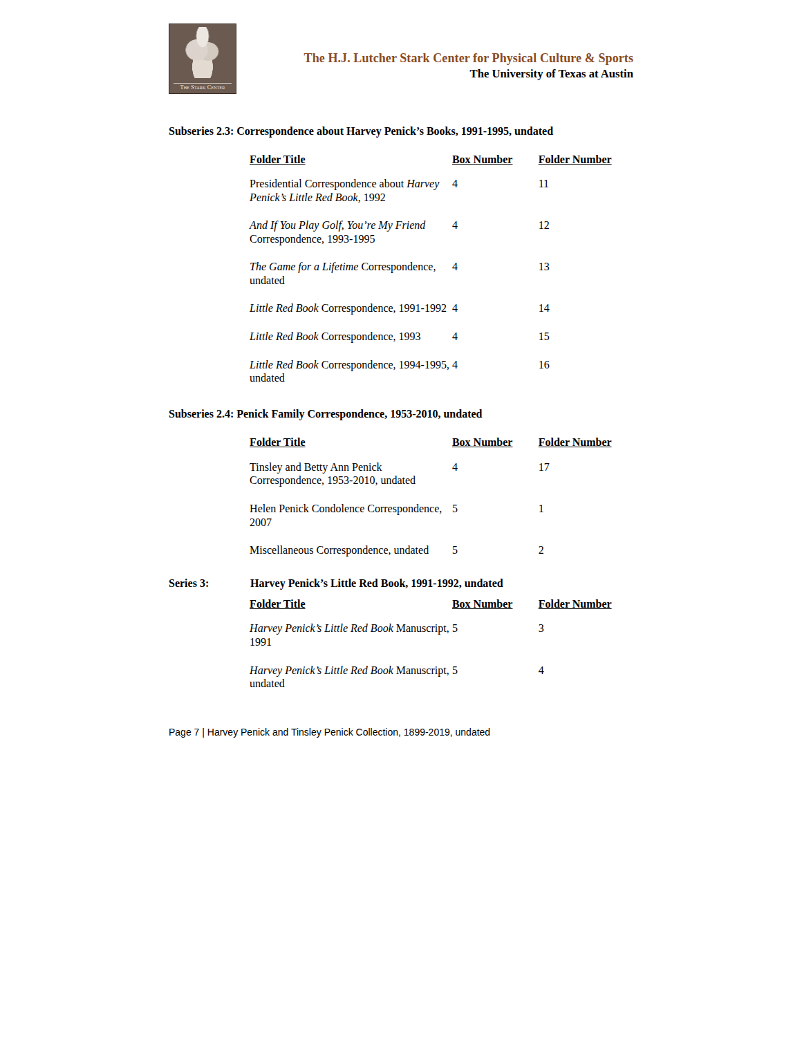The Stark Center
The H.J. Lutcher Stark Center for Physical Culture & Sports
The University of Texas at Austin
Subseries 2.3: Correspondence about Harvey Penick’s Books, 1991-1995, undated
| Folder Title | Box Number | Folder Number |
| --- | --- | --- |
| Presidential Correspondence about Harvey Penick’s Little Red Book, 1992 | 4 | 11 |
| And If You Play Golf, You’re My Friend Correspondence, 1993-1995 | 4 | 12 |
| The Game for a Lifetime Correspondence, undated | 4 | 13 |
| Little Red Book Correspondence, 1991-1992 | 4 | 14 |
| Little Red Book Correspondence, 1993 | 4 | 15 |
| Little Red Book Correspondence, 1994-1995, undated | 4 | 16 |
Subseries 2.4: Penick Family Correspondence, 1953-2010, undated
| Folder Title | Box Number | Folder Number |
| --- | --- | --- |
| Tinsley and Betty Ann Penick Correspondence, 1953-2010, undated | 4 | 17 |
| Helen Penick Condolence Correspondence, 2007 | 5 | 1 |
| Miscellaneous Correspondence, undated | 5 | 2 |
Series 3:
Harvey Penick’s Little Red Book, 1991-1992, undated
| Folder Title | Box Number | Folder Number |
| --- | --- | --- |
| Harvey Penick’s Little Red Book Manuscript, 1991 | 5 | 3 |
| Harvey Penick’s Little Red Book Manuscript, undated | 5 | 4 |
Page 7 | Harvey Penick and Tinsley Penick Collection, 1899-2019, undated